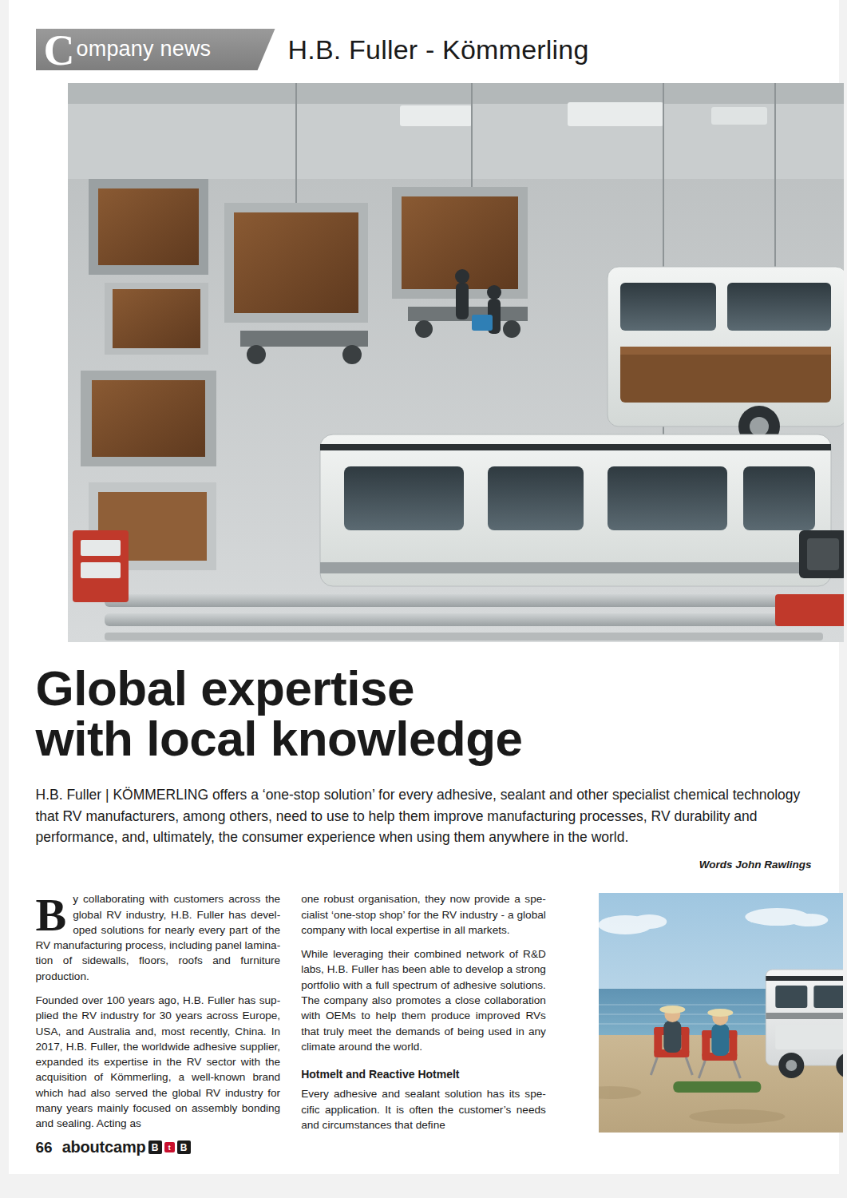C ompany news
H.B. Fuller - Kömmerling
Global expertise
with local knowledge
H.B. Fuller | KÖMMERLING offers a ‘one-stop solution’ for every adhesive, sealant and other specialist chemical technology that RV manufacturers, among others, need to use to help them improve manufacturing processes, RV durability and performance, and, ultimately, the consumer experience when using them anywhere in the world.
Words John Rawlings
By collaborating with customers across the global RV industry, H.B. Fuller has developed solutions for nearly every part of the RV manufacturing process, including panel lamination of sidewalls, floors, roofs and furniture production.
Founded over 100 years ago, H.B. Fuller has supplied the RV industry for 30 years across Europe, USA, and Australia and, most recently, China. In 2017, H.B. Fuller, the worldwide adhesive supplier, expanded its expertise in the RV sector with the acquisition of Kömmerling, a well-known brand which had also served the global RV industry for many years mainly focused on assembly bonding and sealing. Acting as
one robust organisation, they now provide a specialist ‘one-stop shop’ for the RV industry - a global company with local expertise in all markets.
While leveraging their combined network of R&D labs, H.B. Fuller has been able to develop a strong portfolio with a full spectrum of adhesive solutions. The company also promotes a close collaboration with OEMs to help them produce improved RVs that truly meet the demands of being used in any climate around the world.
Hotmelt and Reactive Hotmelt
Every adhesive and sealant solution has its specific application. It is often the customer’s needs and circumstances that define
66 aboutcamp B t B